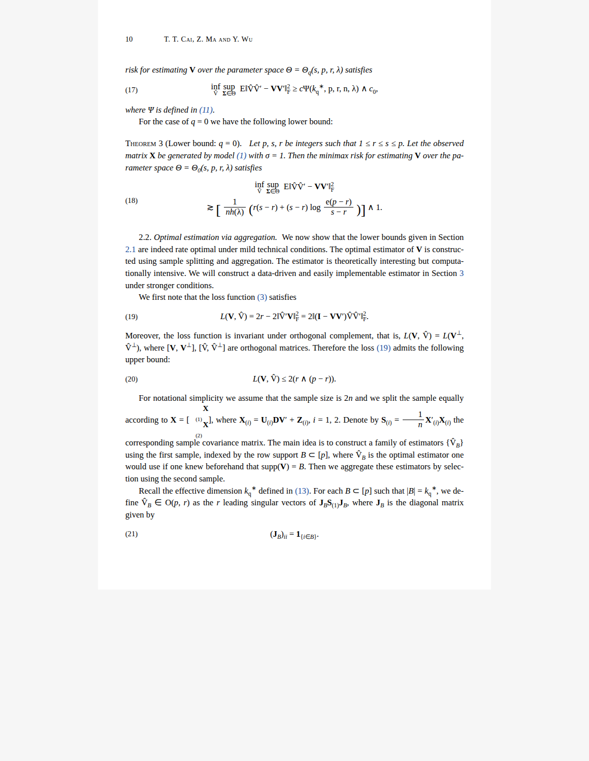10 T. T. Cai, Z. Ma and Y. Wu
risk for estimating V over the parameter space Θ = Θq(s, p, r, λ) satisfies
(17)
inf V̂ sup Σ∈Θ E‖V̂V̂′ − VV′‖2F ≥ c Ψ(kq∗, p, r, n, λ) ∧ c0,
where Ψ is defined in (11).
For the case of q = 0 we have the following lower bound:
Theorem 3 (Lower bound: q = 0). Let p, s, r be integers such that 1 ≤ r ≤ s ≤ p. Let the observed matrix X be generated by model (1) with σ = 1. Then the minimax risk for estimating V over the parameter space Θ = Θ0(s, p, r, λ) satisfies
(18)
inf V̂ sup Σ∈Θ E‖V̂V̂′ − VV′‖2F
≳ [ 1 nh(λ) (r(s − r) + (s − r) log e(p − r) s − r )] ∧ 1.
2.2. Optimal estimation via aggregation. We now show that the lower bounds given in Section 2.1 are indeed rate optimal under mild technical conditions. The optimal estimator of V is constructed using sample splitting and aggregation. The estimator is theoretically interesting but computationally intensive. We will construct a data-driven and easily implementable estimator in Section 3 under stronger conditions.
We first note that the loss function (3) satisfies
(19)
L(V, V̂) = 2r − 2‖V̂′V‖2F = 2‖(I − VV′)V̂V̂′‖2F.
Moreover, the loss function is invariant under orthogonal complement, that is, L(V, V̂) = L(V⊥, V̂⊥), where [V, V⊥], [V̂, V̂⊥] are orthogonal matrices. Therefore the loss (19) admits the following upper bound:
(20)
L(V, V̂) ≤ 2(r ∧ (p − r)).
For notational simplicity we assume that the sample size is 2n and we split the sample equally according to X = [X(1) X(2)], where X(i) = U(i)DV′ + Z(i), i = 1, 2. Denote by S(i) = 1 n X′(i)X(i) the corresponding sample covariance matrix. The main idea is to construct a family of estimators {V̂B} using the first sample, indexed by the row support B ⊂ [p], where V̂B is the optimal estimator one would use if one knew beforehand that supp(V) = B. Then we aggregate these estimators by selection using the second sample.
Recall the effective dimension kq∗ defined in (13). For each B ⊂ [p] such that |B| = kq∗, we define V̂B ∈ O(p, r) as the r leading singular vectors of JBS(1)JB, where JB is the diagonal matrix given by
(21)
(JB)ii = 1{i∈B}.